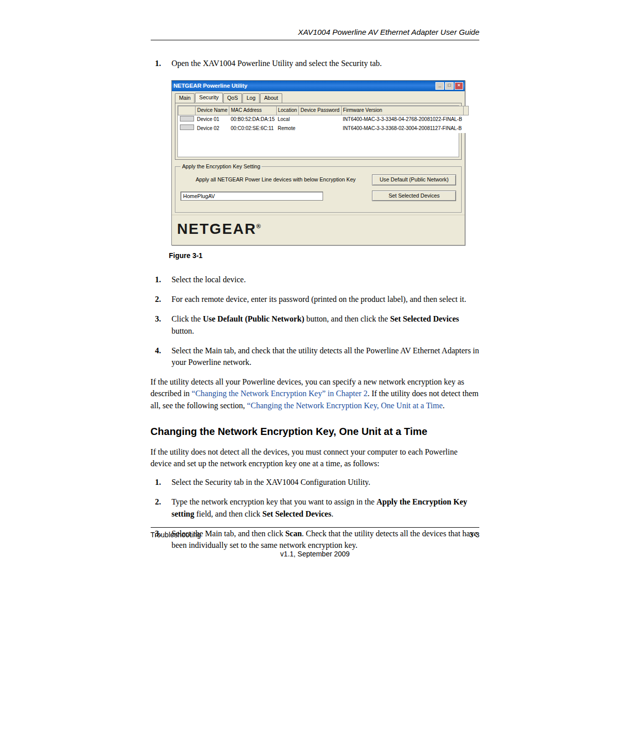XAV1004 Powerline AV Ethernet Adapter User Guide
Open the XAV1004 Powerline Utility and select the Security tab.
NETGEAR Powerline Utility _ □ ×
Main
Security
QoS
Log
About
| | Device Name | MAC Address | Location | Device Password | Firmware Version | |
| --- | --- | --- | --- | --- | --- | --- |
| | Device 01 | 00:B0:52:DA:DA:15 | Local | | INT6400-MAC-3-3-3348-04-2768-20081022-FINAL-B | |
| | Device 02 | 00:C0:02:SE:6C:11 | Remote | | INT6400-MAC-3-3-3368-02-3004-20081127-FINAL-B | |
Apply the Encryption Key Setting
Apply all NETGEAR Power Line devices with below Encryption Key Use Default (Public Network)
Set Selected Devices
NETGEAR®
Figure 3-1
Select the local device.
For each remote device, enter its password (printed on the product label), and then select it.
Click the Use Default (Public Network) button, and then click the Set Selected Devices button.
Select the Main tab, and check that the utility detects all the Powerline AV Ethernet Adapters in your Powerline network.
If the utility detects all your Powerline devices, you can specify a new network encryption key as described in “Changing the Network Encryption Key” in Chapter 2. If the utility does not detect them all, see the following section, “Changing the Network Encryption Key, One Unit at a Time.
Changing the Network Encryption Key, One Unit at a Time
If the utility does not detect all the devices, you must connect your computer to each Powerline device and set up the network encryption key one at a time, as follows:
Select the Security tab in the XAV1004 Configuration Utility.
Type the network encryption key that you want to assign in the Apply the Encryption Key setting field, and then click Set Selected Devices.
Select the Main tab, and then click Scan. Check that the utility detects all the devices that have been individually set to the same network encryption key.
Troubleshooting 3-3
v1.1, September 2009